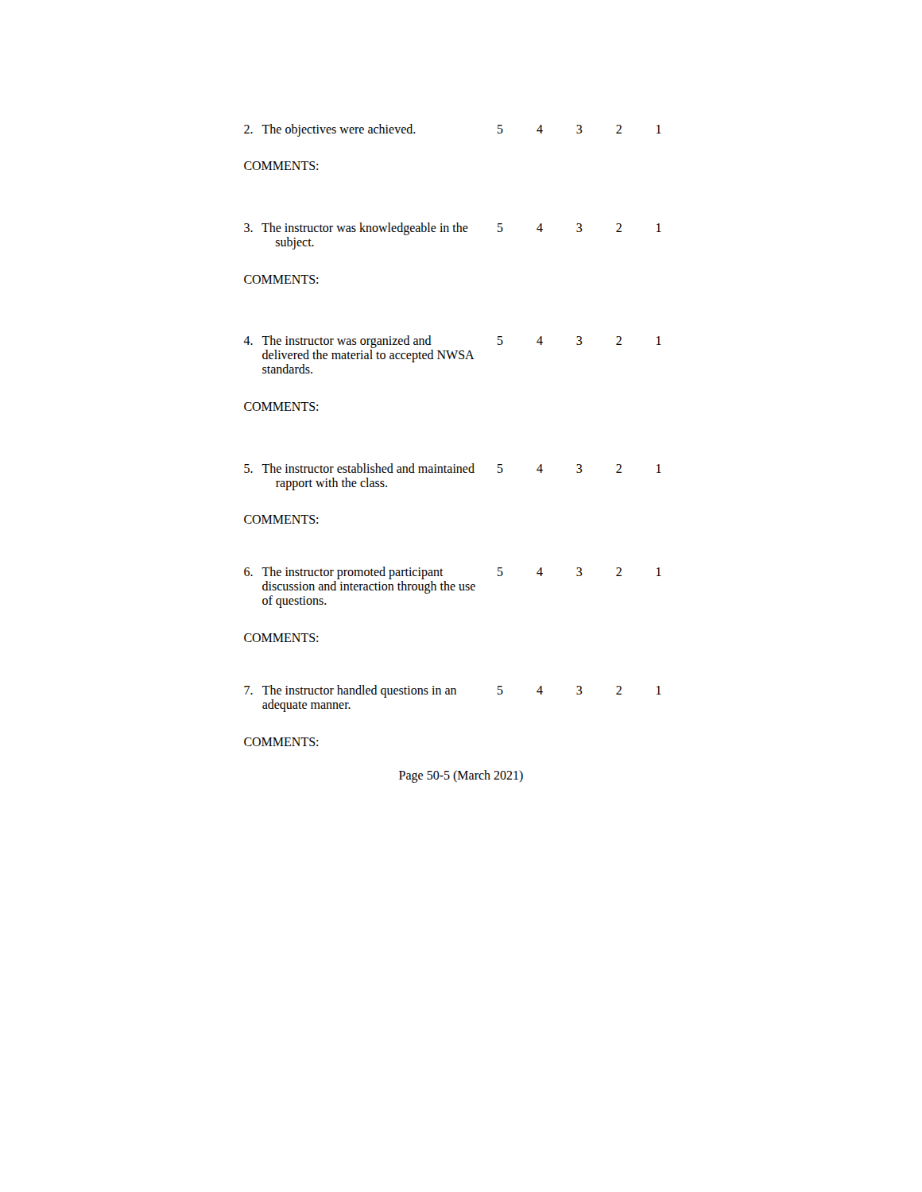| 2. | The objectives were achieved. | 5 4 3 2 1 |
COMMENTS:
| 3. | The instructor was knowledgeable in the subject. | 5 4 3 2 1 |
COMMENTS:
| 4. | The instructor was organized and delivered the material to accepted NWSA standards. | 5 4 3 2 1 |
COMMENTS:
| 5. | The instructor established and maintained rapport with the class. | 5 4 3 2 1 |
COMMENTS:
| 6. | The instructor promoted participant discussion and interaction through the use of questions. | 5 4 3 2 1 |
COMMENTS:
| 7. | The instructor handled questions in an adequate manner. | 5 4 3 2 1 |
COMMENTS:
Page 50-5 (March 2021)